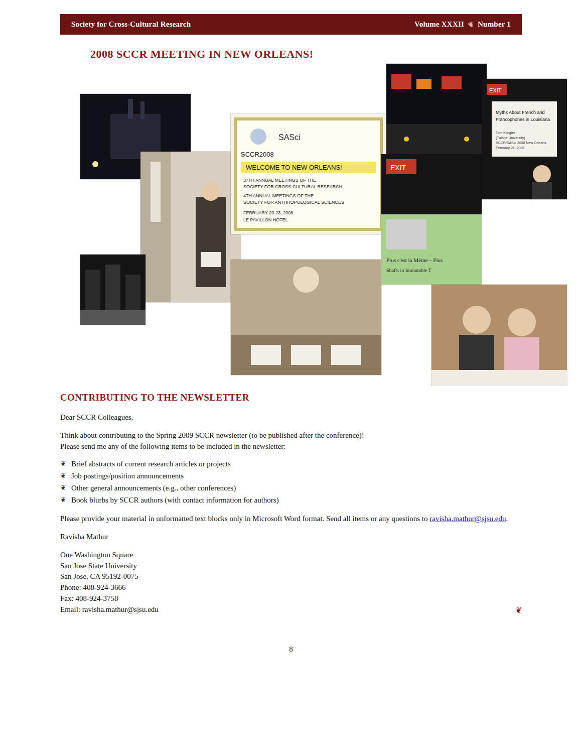Society for Cross-Cultural Research
Volume XXXII ❦ Number 1
2008 SCCR MEETING IN NEW ORLEANS!
CONTRIBUTING TO THE NEWSLETTER
Dear SCCR Colleagues,
Think about contributing to the Spring 2009 SCCR newsletter (to be published after the conference)!
Please send me any of the following items to be included in the newsletter:
Brief abstracts of current research articles or projects
Job postings/position announcements
Other general announcements (e.g., other conferences)
Book blurbs by SCCR authors (with contact information for authors)
Please provide your material in unformatted text blocks only in Microsoft Word format. Send all items or any questions to ravisha.mathur@sjsu.edu.
Ravisha Mathur
One Washington Square
San Jose State University
San Jose, CA 95192-0075
Phone: 408-924-3666
Fax: 408-924-3758
Email: ravisha.mathur@sjsu.edu ❦
8